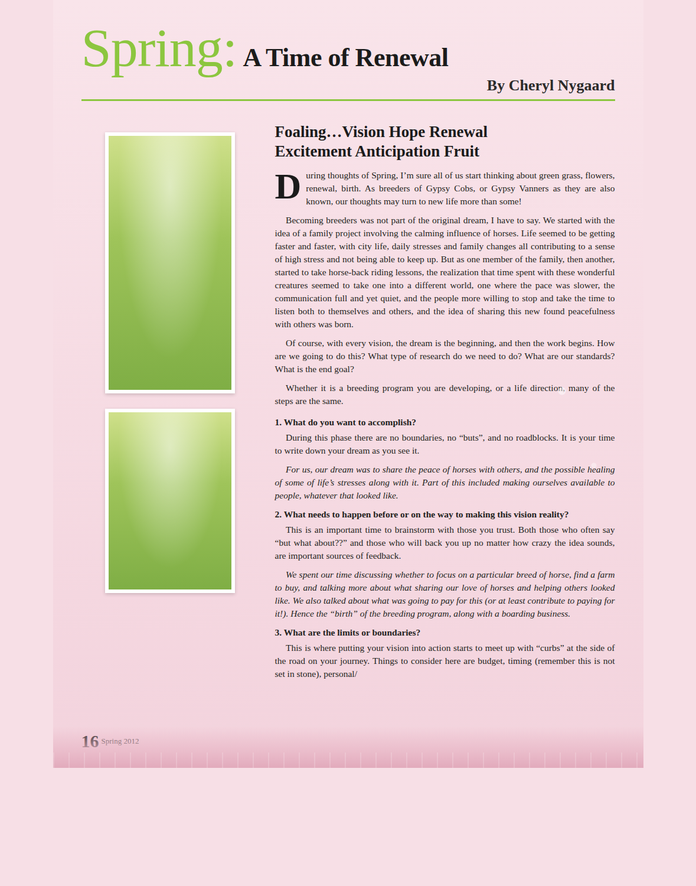Spring:
A Time of Renewal
By Cheryl Nygaard
Foaling…Vision Hope Renewal
Excitement Anticipation Fruit
During thoughts of Spring, I’m sure all of us start thinking about green grass, flowers, renewal, birth. As breeders of Gypsy Cobs, or Gypsy Vanners as they are also known, our thoughts may turn to new life more than some!
Becoming breeders was not part of the original dream, I have to say. We started with the idea of a family project involving the calming influence of horses. Life seemed to be getting faster and faster, with city life, daily stresses and family changes all contributing to a sense of high stress and not being able to keep up. But as one member of the family, then another, started to take horse-back riding lessons, the realization that time spent with these wonderful creatures seemed to take one into a different world, one where the pace was slower, the communication full and yet quiet, and the people more willing to stop and take the time to listen both to themselves and others, and the idea of sharing this new found peacefulness with others was born.
Of course, with every vision, the dream is the beginning, and then the work begins. How are we going to do this? What type of research do we need to do? What are our standards? What is the end goal?
Whether it is a breeding program you are developing, or a life direction, many of the steps are the same.
What do you want to accomplish?
During this phase there are no boundaries, no “buts”, and no roadblocks. It is your time to write down your dream as you see it.
For us, our dream was to share the peace of horses with others, and the possible healing of some of life’s stresses along with it. Part of this included making ourselves available to people, whatever that looked like.
What needs to happen before or on the way to making this vision reality?
This is an important time to brainstorm with those you trust. Both those who often say “but what about??” and those who will back you up no matter how crazy the idea sounds, are important sources of feedback.
We spent our time discussing whether to focus on a particular breed of horse, find a farm to buy, and talking more about what sharing our love of horses and helping others looked like. We also talked about what was going to pay for this (or at least contribute to paying for it!). Hence the “birth” of the breeding program, along with a boarding business.
What are the limits or boundaries?
This is where putting your vision into action starts to meet up with “curbs” at the side of the road on your journey. Things to consider here are budget, timing (remember this is not set in stone), personal/
16 Spring 2012